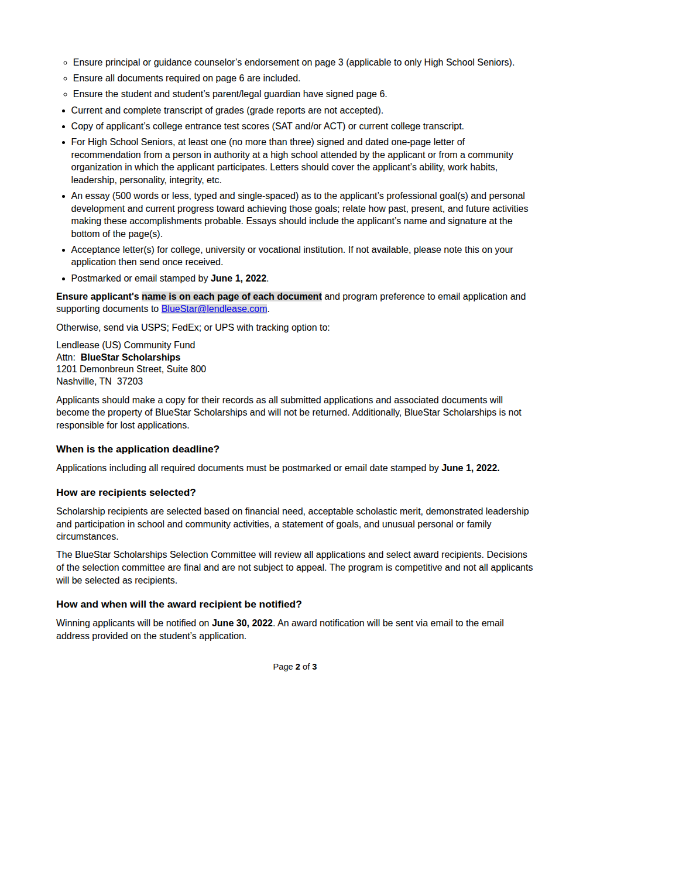Ensure principal or guidance counselor’s endorsement on page 3 (applicable to only High School Seniors).
Ensure all documents required on page 6 are included.
Ensure the student and student’s parent/legal guardian have signed page 6.
Current and complete transcript of grades (grade reports are not accepted).
Copy of applicant’s college entrance test scores (SAT and/or ACT) or current college transcript.
For High School Seniors, at least one (no more than three) signed and dated one-page letter of recommendation from a person in authority at a high school attended by the applicant or from a community organization in which the applicant participates. Letters should cover the applicant’s ability, work habits, leadership, personality, integrity, etc.
An essay (500 words or less, typed and single-spaced) as to the applicant’s professional goal(s) and personal development and current progress toward achieving those goals; relate how past, present, and future activities making these accomplishments probable. Essays should include the applicant’s name and signature at the bottom of the page(s).
Acceptance letter(s) for college, university or vocational institution. If not available, please note this on your application then send once received.
Postmarked or email stamped by June 1, 2022.
Ensure applicant's name is on each page of each document and program preference to email application and supporting documents to BlueStar@lendlease.com.
Otherwise, send via USPS; FedEx; or UPS with tracking option to:
Lendlease (US) Community Fund
Attn: BlueStar Scholarships
1201 Demonbreun Street, Suite 800
Nashville, TN 37203
Applicants should make a copy for their records as all submitted applications and associated documents will become the property of BlueStar Scholarships and will not be returned. Additionally, BlueStar Scholarships is not responsible for lost applications.
When is the application deadline?
Applications including all required documents must be postmarked or email date stamped by June 1, 2022.
How are recipients selected?
Scholarship recipients are selected based on financial need, acceptable scholastic merit, demonstrated leadership and participation in school and community activities, a statement of goals, and unusual personal or family circumstances.
The BlueStar Scholarships Selection Committee will review all applications and select award recipients. Decisions of the selection committee are final and are not subject to appeal. The program is competitive and not all applicants will be selected as recipients.
How and when will the award recipient be notified?
Winning applicants will be notified on June 30, 2022. An award notification will be sent via email to the email address provided on the student’s application.
Page 2 of 3